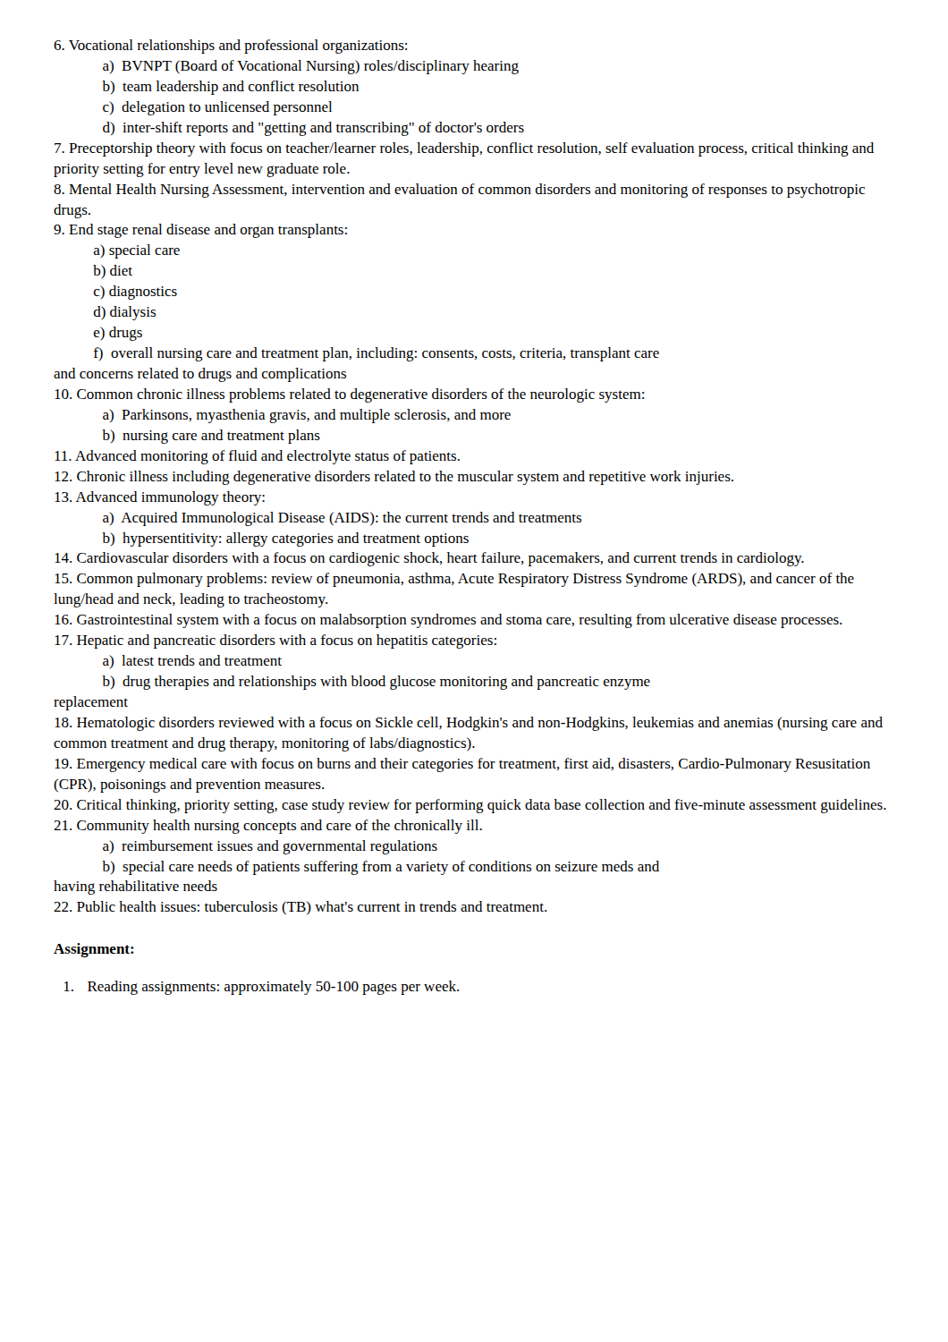6. Vocational relationships and professional organizations:
a) BVNPT (Board of Vocational Nursing) roles/disciplinary hearing
b) team leadership and conflict resolution
c) delegation to unlicensed personnel
d) inter-shift reports and "getting and transcribing" of doctor's orders
7. Preceptorship theory with focus on teacher/learner roles, leadership, conflict resolution, self evaluation process, critical thinking and priority setting for entry level new graduate role.
8. Mental Health Nursing Assessment, intervention and evaluation of common disorders and monitoring of responses to psychotropic drugs.
9. End stage renal disease and organ transplants:
a) special care
b) diet
c) diagnostics
d) dialysis
e) drugs
f) overall nursing care and treatment plan, including: consents, costs, criteria, transplant care
and concerns related to drugs and complications
10. Common chronic illness problems related to degenerative disorders of the neurologic system:
a) Parkinsons, myasthenia gravis, and multiple sclerosis, and more
b) nursing care and treatment plans
11. Advanced monitoring of fluid and electrolyte status of patients.
12. Chronic illness including degenerative disorders related to the muscular system and repetitive work injuries.
13. Advanced immunology theory:
a) Acquired Immunological Disease (AIDS): the current trends and treatments
b) hypersentitivity: allergy categories and treatment options
14. Cardiovascular disorders with a focus on cardiogenic shock, heart failure, pacemakers, and current trends in cardiology.
15. Common pulmonary problems: review of pneumonia, asthma, Acute Respiratory Distress Syndrome (ARDS), and cancer of the lung/head and neck, leading to tracheostomy.
16. Gastrointestinal system with a focus on malabsorption syndromes and stoma care, resulting from ulcerative disease processes.
17. Hepatic and pancreatic disorders with a focus on hepatitis categories:
a) latest trends and treatment
b) drug therapies and relationships with blood glucose monitoring and pancreatic enzyme
replacement
18. Hematologic disorders reviewed with a focus on Sickle cell, Hodgkin's and non-Hodgkins, leukemias and anemias (nursing care and common treatment and drug therapy, monitoring of labs/diagnostics).
19. Emergency medical care with focus on burns and their categories for treatment, first aid, disasters, Cardio-Pulmonary Resusitation (CPR), poisonings and prevention measures.
20. Critical thinking, priority setting, case study review for performing quick data base collection and five-minute assessment guidelines.
21. Community health nursing concepts and care of the chronically ill.
a) reimbursement issues and governmental regulations
b) special care needs of patients suffering from a variety of conditions on seizure meds and
having rehabilitative needs
22. Public health issues: tuberculosis (TB) what's current in trends and treatment.
Assignment:
Reading assignments: approximately 50-100 pages per week.